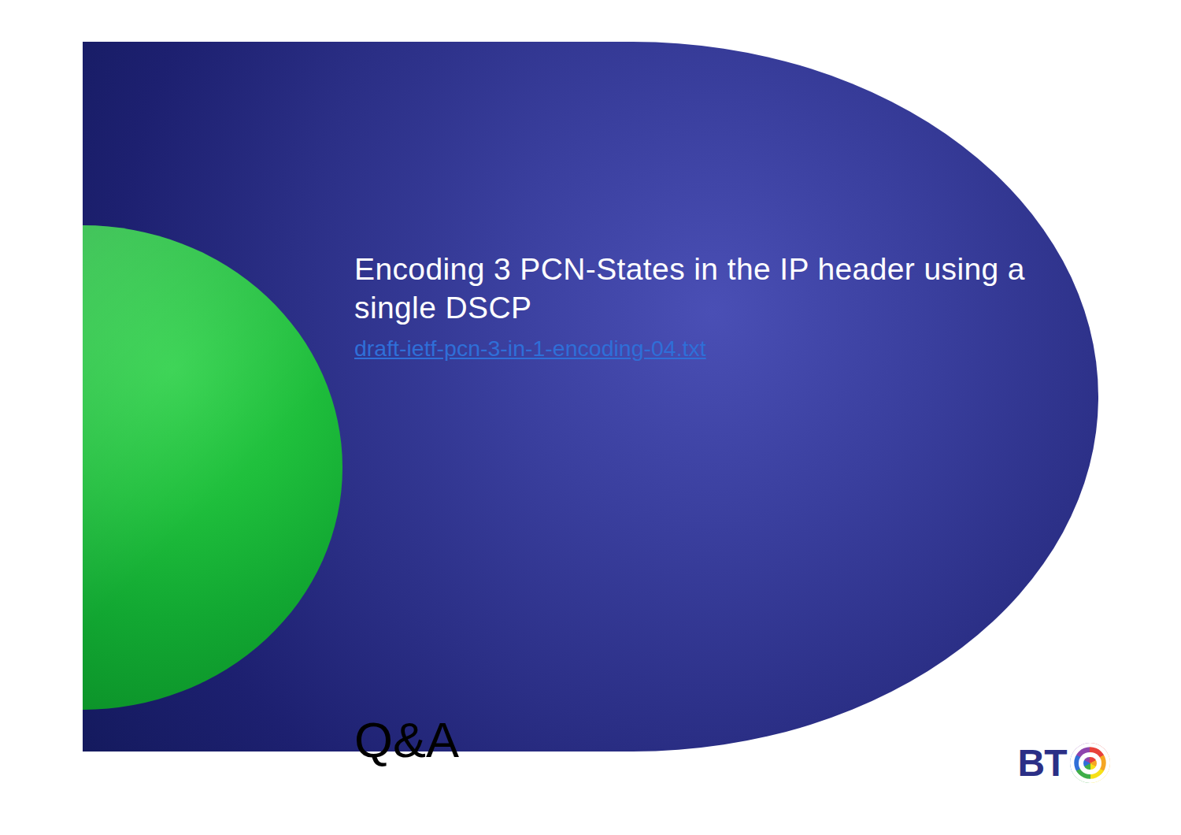Encoding 3 PCN-States in the IP header using a single DSCP
draft-ietf-pcn-3-in-1-encoding-04.txt
Q&A
BT